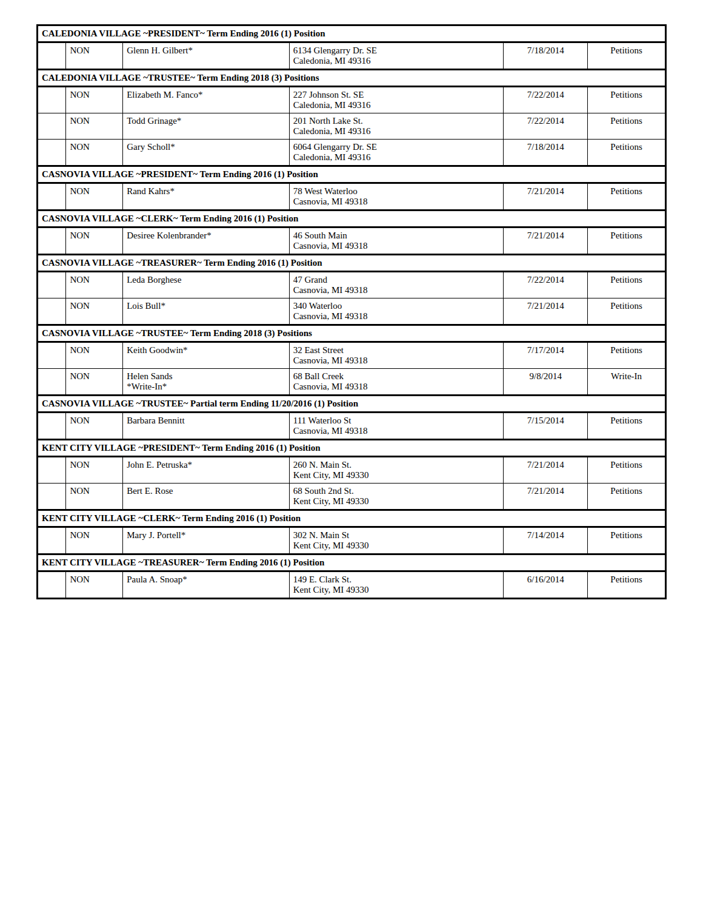| CALEDONIA VILLAGE ~PRESIDENT~ Term Ending 2016 (1) Position |
| | NON | Glenn H. Gilbert* | 6134 Glengarry Dr. SE Caledonia, MI 49316 | 7/18/2014 | Petitions |
| CALEDONIA VILLAGE ~TRUSTEE~ Term Ending 2018 (3) Positions |
| | NON | Elizabeth M. Fanco* | 227 Johnson St. SE Caledonia, MI 49316 | 7/22/2014 | Petitions |
| | NON | Todd Grinage* | 201 North Lake St. Caledonia, MI 49316 | 7/22/2014 | Petitions |
| | NON | Gary Scholl* | 6064 Glengarry Dr. SE Caledonia, MI 49316 | 7/18/2014 | Petitions |
| CASNOVIA VILLAGE ~PRESIDENT~ Term Ending 2016 (1) Position |
| | NON | Rand Kahrs* | 78 West Waterloo Casnovia, MI 49318 | 7/21/2014 | Petitions |
| CASNOVIA VILLAGE ~CLERK~ Term Ending 2016 (1) Position |
| | NON | Desiree Kolenbrander* | 46 South Main Casnovia, MI 49318 | 7/21/2014 | Petitions |
| CASNOVIA VILLAGE ~TREASURER~ Term Ending 2016 (1) Position |
| | NON | Leda Borghese | 47 Grand Casnovia, MI 49318 | 7/22/2014 | Petitions |
| | NON | Lois Bull* | 340 Waterloo Casnovia, MI 49318 | 7/21/2014 | Petitions |
| CASNOVIA VILLAGE ~TRUSTEE~ Term Ending 2018 (3) Positions |
| | NON | Keith Goodwin* | 32 East Street Casnovia, MI 49318 | 7/17/2014 | Petitions |
| | NON | Helen Sands *Write-In* | 68 Ball Creek Casnovia, MI 49318 | 9/8/2014 | Write-In |
| CASNOVIA VILLAGE ~TRUSTEE~ Partial term Ending 11/20/2016 (1) Position |
| | NON | Barbara Bennitt | 111 Waterloo St Casnovia, MI 49318 | 7/15/2014 | Petitions |
| KENT CITY VILLAGE ~PRESIDENT~ Term Ending 2016 (1) Position |
| | NON | John E. Petruska* | 260 N. Main St. Kent City, MI 49330 | 7/21/2014 | Petitions |
| | NON | Bert E. Rose | 68 South 2nd St. Kent City, MI 49330 | 7/21/2014 | Petitions |
| KENT CITY VILLAGE ~CLERK~ Term Ending 2016 (1) Position |
| | NON | Mary J. Portell* | 302 N. Main St Kent City, MI 49330 | 7/14/2014 | Petitions |
| KENT CITY VILLAGE ~TREASURER~ Term Ending 2016 (1) Position |
| | NON | Paula A. Snoap* | 149 E. Clark St. Kent City, MI 49330 | 6/16/2014 | Petitions |